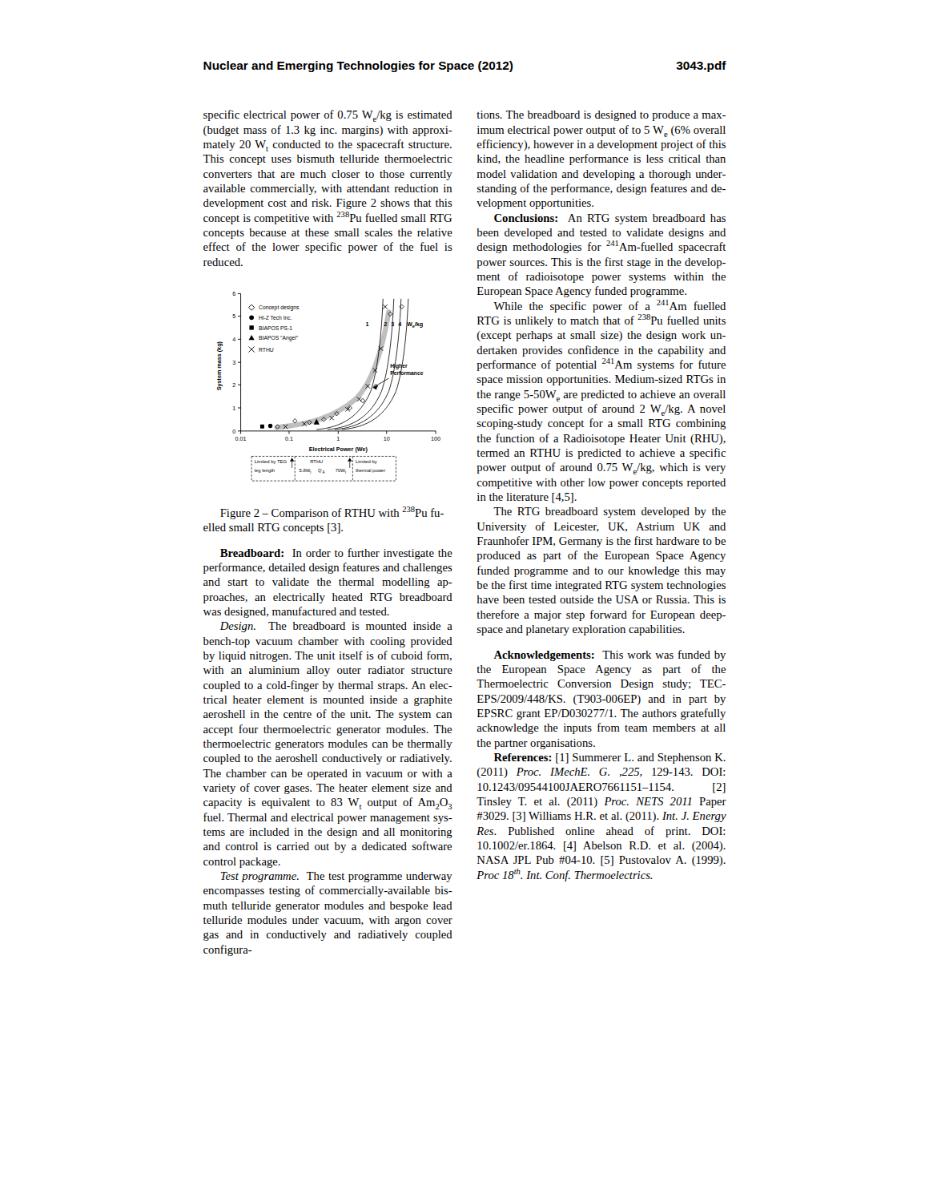Nuclear and Emerging Technologies for Space (2012) 3043.pdf
specific electrical power of 0.75 We/kg is estimated (budget mass of 1.3 kg inc. margins) with approximately 20 Wt conducted to the spacecraft structure. This concept uses bismuth telluride thermoelectric converters that are much closer to those currently available commercially, with attendant reduction in development cost and risk. Figure 2 shows that this concept is competitive with 238Pu fuelled small RTG concepts because at these small scales the relative effect of the lower specific power of the fuel is reduced.
0 1 2 3 4 5 6 System mass (kg) 0.01 0.1 1 10 100 Electrical Power (We) Concept designs Hi-Z Tech Inc. BIAPOS PS-1 BIAPOS "Angel" RTHU 1 2 3 4 We/kg Higher Performance Limited by TEG leg length RTHU 5.8Wt QA 70Wt Limited by thermal power
Figure 2 – Comparison of RTHU with 238Pu fuelled small RTG concepts [3].
Breadboard: In order to further investigate the performance, detailed design features and challenges and start to validate the thermal modelling approaches, an electrically heated RTG breadboard was designed, manufactured and tested.
Design. The breadboard is mounted inside a bench-top vacuum chamber with cooling provided by liquid nitrogen. The unit itself is of cuboid form, with an aluminium alloy outer radiator structure coupled to a cold-finger by thermal straps. An electrical heater element is mounted inside a graphite aeroshell in the centre of the unit. The system can accept four thermoelectric generator modules. The thermoelectric generators modules can be thermally coupled to the aeroshell conductively or radiatively. The chamber can be operated in vacuum or with a variety of cover gases. The heater element size and capacity is equivalent to 83 Wt output of Am2O3 fuel. Thermal and electrical power management systems are included in the design and all monitoring and control is carried out by a dedicated software control package.
Test programme. The test programme underway encompasses testing of commercially-available bismuth telluride generator modules and bespoke lead telluride modules under vacuum, with argon cover gas and in conductively and radiatively coupled configura-
tions. The breadboard is designed to produce a maximum electrical power output of to 5 We (6% overall efficiency), however in a development project of this kind, the headline performance is less critical than model validation and developing a thorough understanding of the performance, design features and development opportunities.
Conclusions: An RTG system breadboard has been developed and tested to validate designs and design methodologies for 241Am-fuelled spacecraft power sources. This is the first stage in the development of radioisotope power systems within the European Space Agency funded programme.
While the specific power of a 241Am fuelled RTG is unlikely to match that of 238Pu fuelled units (except perhaps at small size) the design work undertaken provides confidence in the capability and performance of potential 241Am systems for future space mission opportunities. Medium-sized RTGs in the range 5-50We are predicted to achieve an overall specific power output of around 2 We/kg. A novel scoping-study concept for a small RTG combining the function of a Radioisotope Heater Unit (RHU), termed an RTHU is predicted to achieve a specific power output of around 0.75 We/kg, which is very competitive with other low power concepts reported in the literature [4,5].
The RTG breadboard system developed by the University of Leicester, UK, Astrium UK and Fraunhofer IPM, Germany is the first hardware to be produced as part of the European Space Agency funded programme and to our knowledge this may be the first time integrated RTG system technologies have been tested outside the USA or Russia. This is therefore a major step forward for European deep-space and planetary exploration capabilities.
Acknowledgements: This work was funded by the European Space Agency as part of the Thermoelectric Conversion Design study; TEC-EPS/2009/448/KS. (T903-006EP) and in part by EPSRC grant EP/D030277/1. The authors gratefully acknowledge the inputs from team members at all the partner organisations.
References: [1] Summerer L. and Stephenson K. (2011) Proc. IMechE. G. ,225, 129-143. DOI: 10.1243/09544100JAERO7661151–1154. [2] Tinsley T. et al. (2011) Proc. NETS 2011 Paper #3029. [3] Williams H.R. et al. (2011). Int. J. Energy Res. Published online ahead of print. DOI: 10.1002/er.1864. [4] Abelson R.D. et al. (2004). NASA JPL Pub #04-10. [5] Pustovalov A. (1999). Proc 18th. Int. Conf. Thermoelectrics.